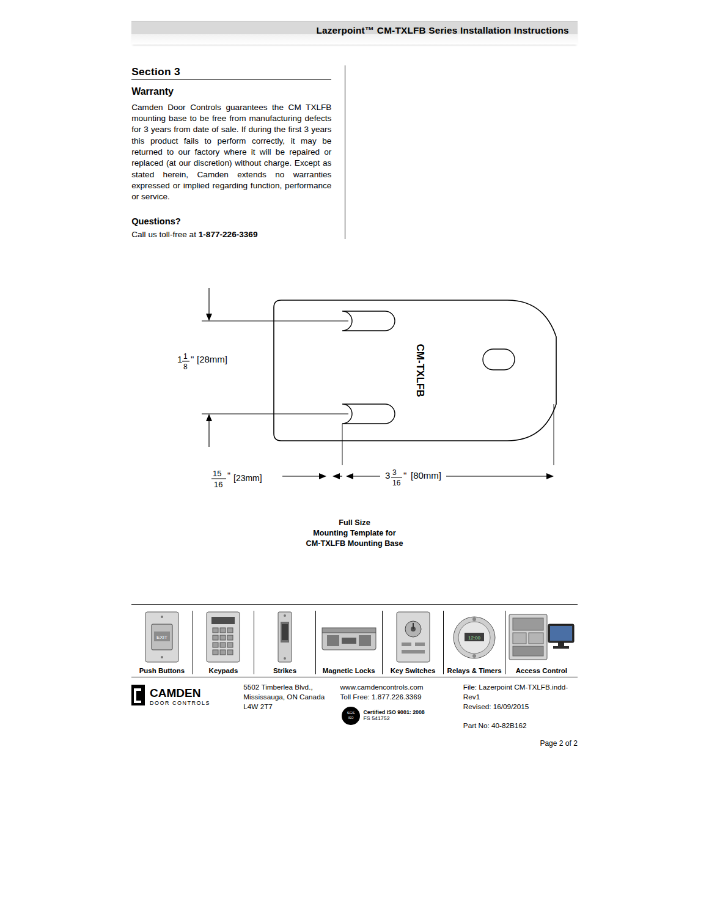Lazerpoint™ CM-TXLFB Series Installation Instructions
Section 3
Warranty
Camden Door Controls guarantees the CM TXLFB mounting base to be free from manufacturing defects for 3 years from date of sale. If during the first 3 years this product fails to perform correctly, it may be returned to our factory where it will be repaired or replaced (at our discretion) without charge. Except as stated herein, Camden extends no warranties expressed or implied regarding function, performance or service.
Questions?
Call us toll-free at 1-877-226-3369
CM-TXLFB 1 1 8 " [28mm] 15 16 " [23mm] 3 3 16 " [80mm]
Full Size
Mounting Template for
CM-TXLFB Mounting Base
EXIT
Push Buttons
Keypads
Strikes
Magnetic Locks
Key Switches
12:00
Relays & Timers
Access Control
CAMDEN DOOR CONTROLS
5502 Timberlea Blvd.,
Mississauga, ON Canada
L4W 2T7
www.camdencontrols.com
Toll Free: 1.877.226.3369
SGS ISO
Certified ISO 9001: 2008
FS 541752
File: Lazerpoint CM-TXLFB.indd- Rev1
Revised: 16/09/2015
Part No: 40-82B162
Page 2 of 2